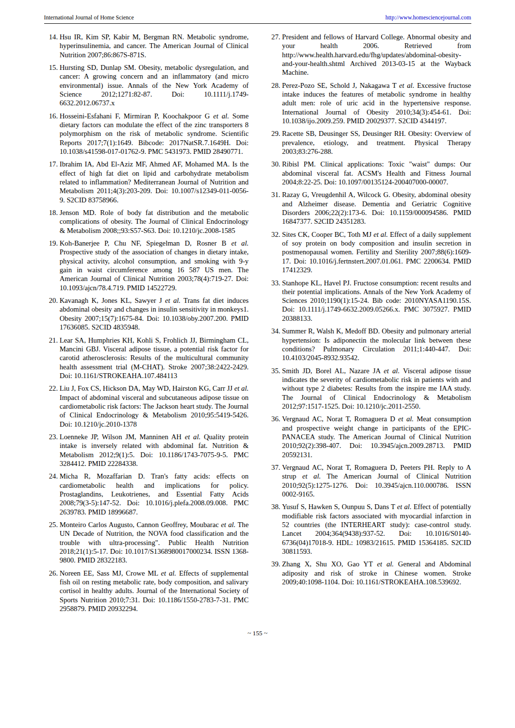International Journal of Home Science http://www.homesciencejournal.com
Hsu IR, Kim SP, Kabir M, Bergman RN. Metabolic syndrome, hyperinsulinemia, and cancer. The American Journal of Clinical Nutrition 2007;86:867S-871S.
Hursting SD, Dunlap SM. Obesity, metabolic dysregulation, and cancer: A growing concern and an inflammatory (and micro environmental) issue. Annals of the New York Academy of Science 2012;1271:82-87. Doi: 10.1111/j.1749-6632.2012.06737.x
Hosseini-Esfahani F, Mirmiran P, Koochakpoor G et al. Some dietary factors can modulate the effect of the zinc transporters 8 polymorphism on the risk of metabolic syndrome. Scientific Reports 2017;7(1):1649. Bibcode: 2017NatSR.7.1649H. Doi: 10.1038/s41598-017-01762-9. PMC 5431973. PMID 28490771.
Ibrahim IA, Abd El-Aziz MF, Ahmed AF, Mohamed MA. Is the effect of high fat diet on lipid and carbohydrate metabolism related to inflammation? Mediterranean Journal of Nutrition and Metabolism 2011;4(3):203-209. Doi: 10.1007/s12349-011-0056-9. S2CID 83758966.
Jenson MD. Role of body fat distribution and the metabolic complications of obesity. The Journal of Clinical Endocrinology & Metabolism 2008;;93:S57-S63. Doi: 10.1210/jc.2008-1585
Koh-Banerjee P, Chu NF, Spiegelman D, Rosner B et al. Prospective study of the association of changes in dietary intake, physical activity, alcohol consumption, and smoking with 9-y gain in waist circumference among 16 587 US men. The American Journal of Clinical Nutrition 2003;78(4):719-27. Doi: 10.1093/ajcn/78.4.719. PMID 14522729.
Kavanagh K, Jones KL, Sawyer J et al. Trans fat diet induces abdominal obesity and changes in insulin sensitivity in monkeys1. Obesity 2007;15(7):1675-84. Doi: 10.1038/oby.2007.200. PMID 17636085. S2CID 4835948.
Lear SA, Humphries KH, Kohli S, Frohlich JJ, Birmingham CL, Mancini GBJ. Visceral adipose tissue, a potential risk factor for carotid atherosclerosis: Results of the multicultural community health assessment trial (M-CHAT). Stroke 2007;38:2422-2429. Doi: 10.1161/STROKEAHA.107.484113
Liu J, Fox CS, Hickson DA, May WD, Hairston KG, Carr JJ et al. Impact of abdominal visceral and subcutaneous adipose tissue on cardiometabolic risk factors: The Jackson heart study. The Journal of Clinical Endocrinology & Metabolism 2010;95:5419-5426. Doi: 10.1210/jc.2010-1378
Loenneke JP, Wilson JM, Manninen AH et al. Quality protein intake is inversely related with abdominal fat. Nutrition & Metabolism 2012;9(1):5. Doi: 10.1186/1743-7075-9-5. PMC 3284412. PMID 22284338.
Micha R, Mozaffarian D. Tran's fatty acids: effects on cardiometabolic health and implications for policy. Prostaglandins, Leukotrienes, and Essential Fatty Acids 2008;79(3-5):147-52. Doi: 10.1016/j.plefa.2008.09.008. PMC 2639783. PMID 18996687.
Monteiro Carlos Augusto, Cannon Geoffrey, Moubarac et al. The UN Decade of Nutrition, the NOVA food classification and the trouble with ultra-processing". Public Health Nutrition 2018;21(1):5-17. Doi: 10.1017/S1368980017000234. ISSN 1368-9800. PMID 28322183.
Noreen EE, Sass MJ, Crowe ML et al. Effects of supplemental fish oil on resting metabolic rate, body composition, and salivary cortisol in healthy adults. Journal of the International Society of Sports Nutrition 2010;7:31. Doi: 10.1186/1550-2783-7-31. PMC 2958879. PMID 20932294.
President and fellows of Harvard College. Abnormal obesity and your health 2006. Retrieved from http://www.health.harvard.edu/fhg/updates/abdominal-obesity-and-your-health.shtml Archived 2013-03-15 at the Wayback Machine.
Perez-Pozo SE, Schold J, Nakagawa T et al. Excessive fructose intake induces the features of metabolic syndrome in healthy adult men: role of uric acid in the hypertensive response. International Journal of Obesity 2010;34(3):454-61. Doi: 10.1038/ijo.2009.259. PMID 20029377. S2CID 4344197.
Racette SB, Deusinger SS, Deusinger RH. Obesity: Overview of prevalence, etiology, and treatment. Physical Therapy 2003;83:276-288.
Ribisl PM. Clinical applications: Toxic "waist" dumps: Our abdominal visceral fat. ACSM's Health and Fitness Journal 2004;8:22-25. Doi: 10.1097/00135124-200407000-00007.
Razay G, Vreugdenhil A, Wilcock G. Obesity, abdominal obesity and Alzheimer disease. Dementia and Geriatric Cognitive Disorders 2006;22(2):173-6. Doi: 10.1159/000094586. PMID 16847377. S2CID 24351283.
Sites CK, Cooper BC, Toth MJ et al. Effect of a daily supplement of soy protein on body composition and insulin secretion in postmenopausal women. Fertility and Sterility 2007;88(6):1609-17. Doi: 10.1016/j.fertnstert.2007.01.061. PMC 2200634. PMID 17412329.
Stanhope KL, Havel PJ. Fructose consumption: recent results and their potential implications. Annals of the New York Academy of Sciences 2010;1190(1):15-24. Bib code: 2010NYASA1190.15S. Doi: 10.1111/j.1749-6632.2009.05266.x. PMC 3075927. PMID 20388133.
Summer R, Walsh K, Medoff BD. Obesity and pulmonary arterial hypertension: Is adiponectin the molecular link between these conditions? Pulmonary Circulation 2011;1:440-447. Doi: 10.4103/2045-8932.93542.
Smith JD, Borel AL, Nazare JA et al. Visceral adipose tissue indicates the severity of cardiometabolic risk in patients with and without type 2 diabetes: Results from the inspire me IAA study. The Journal of Clinical Endocrinology & Metabolism 2012;97:1517-1525. Doi: 10.1210/jc.2011-2550.
Vergnaud AC, Norat T, Romaguera D et al. Meat consumption and prospective weight change in participants of the EPIC-PANACEA study. The American Journal of Clinical Nutrition 2010;92(2):398-407. Doi: 10.3945/ajcn.2009.28713. PMID 20592131.
Vergnaud AC, Norat T, Romaguera D, Peeters PH. Reply to A strup et al. The American Journal of Clinical Nutrition 2010;92(5):1275-1276. Doi: 10.3945/ajcn.110.000786. ISSN 0002-9165.
Yusuf S, Hawken S, Ounpuu S, Dans T et al. Effect of potentially modifiable risk factors associated with myocardial infarction in 52 countries (the INTERHEART study): case-control study. Lancet 2004;364(9438):937-52. Doi: 10.1016/S0140-6736(04)17018-9. HDL: 10983/21615. PMID 15364185. S2CID 30811593.
Zhang X, Shu XO, Gao YT et al. General and Abdominal adiposity and risk of stroke in Chinese women. Stroke 2009;40:1098-1104. Doi: 10.1161/STROKEAHA.108.539692.
~ 155 ~